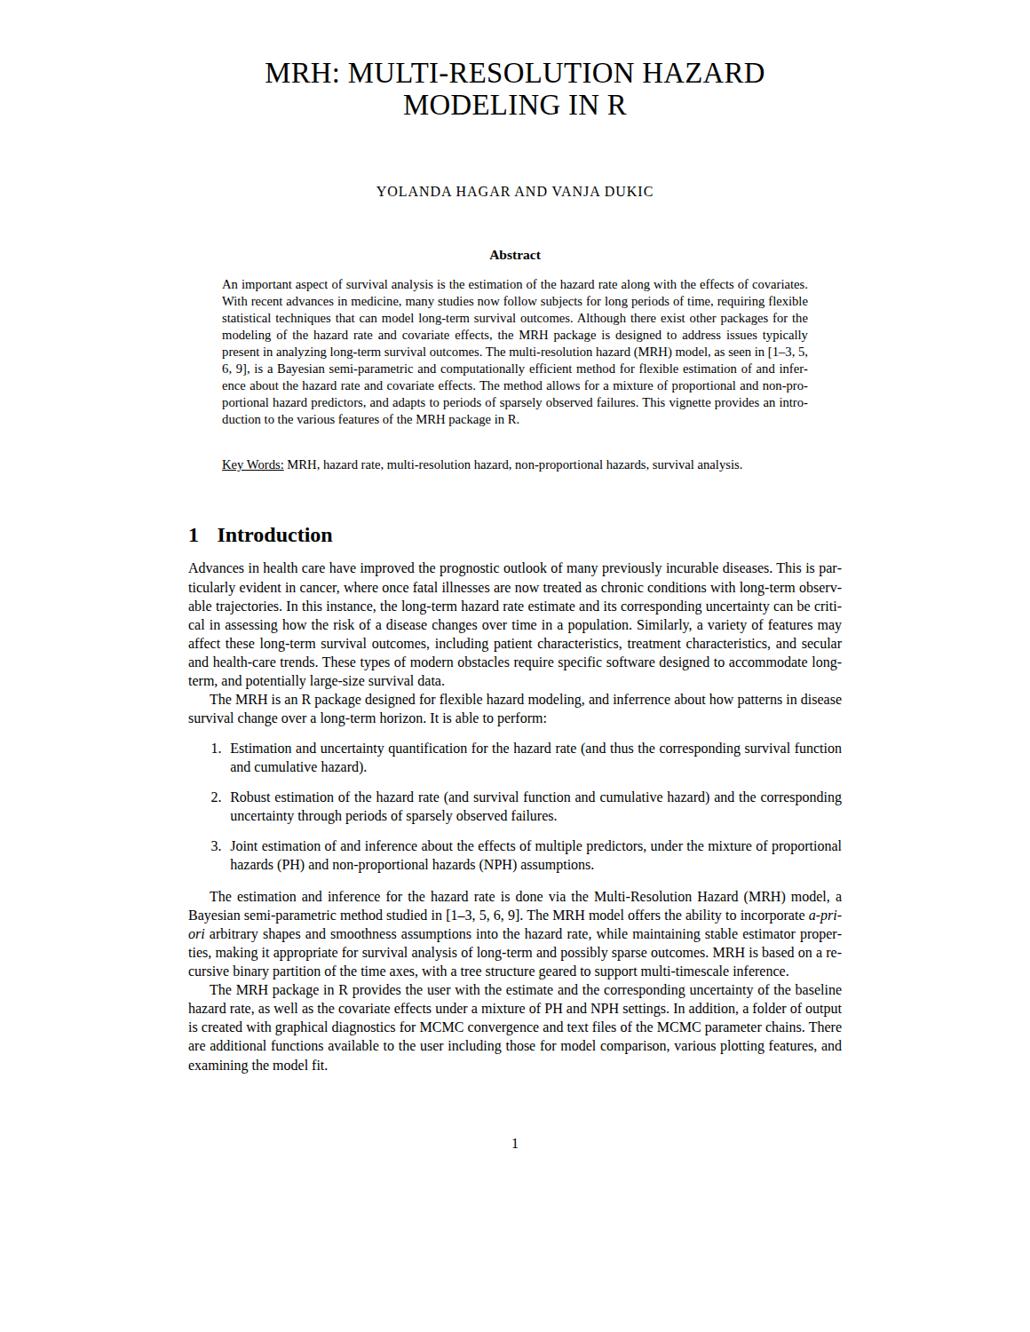MRH: Multi-Resolution Hazard Modeling in R
Yolanda Hagar and Vanja Dukic
Abstract
An important aspect of survival analysis is the estimation of the hazard rate along with the effects of covariates. With recent advances in medicine, many studies now follow subjects for long periods of time, requiring flexible statistical techniques that can model long-term survival outcomes. Although there exist other packages for the modeling of the hazard rate and covariate effects, the MRH package is designed to address issues typically present in analyzing long-term survival outcomes. The multi-resolution hazard (MRH) model, as seen in [1–3, 5, 6, 9], is a Bayesian semi-parametric and computationally efficient method for flexible estimation of and inference about the hazard rate and covariate effects. The method allows for a mixture of proportional and non-proportional hazard predictors, and adapts to periods of sparsely observed failures. This vignette provides an introduction to the various features of the MRH package in R.
Key Words: MRH, hazard rate, multi-resolution hazard, non-proportional hazards, survival analysis.
1 Introduction
Advances in health care have improved the prognostic outlook of many previously incurable diseases. This is particularly evident in cancer, where once fatal illnesses are now treated as chronic conditions with long-term observable trajectories. In this instance, the long-term hazard rate estimate and its corresponding uncertainty can be critical in assessing how the risk of a disease changes over time in a population. Similarly, a variety of features may affect these long-term survival outcomes, including patient characteristics, treatment characteristics, and secular and health-care trends. These types of modern obstacles require specific software designed to accommodate long-term, and potentially large-size survival data.
The MRH is an R package designed for flexible hazard modeling, and inferrence about how patterns in disease survival change over a long-term horizon. It is able to perform:
Estimation and uncertainty quantification for the hazard rate (and thus the corresponding survival function and cumulative hazard).
Robust estimation of the hazard rate (and survival function and cumulative hazard) and the corresponding uncertainty through periods of sparsely observed failures.
Joint estimation of and inference about the effects of multiple predictors, under the mixture of proportional hazards (PH) and non-proportional hazards (NPH) assumptions.
The estimation and inference for the hazard rate is done via the Multi-Resolution Hazard (MRH) model, a Bayesian semi-parametric method studied in [1–3, 5, 6, 9]. The MRH model offers the ability to incorporate a-priori arbitrary shapes and smoothness assumptions into the hazard rate, while maintaining stable estimator properties, making it appropriate for survival analysis of long-term and possibly sparse outcomes. MRH is based on a recursive binary partition of the time axes, with a tree structure geared to support multi-timescale inference.
The MRH package in R provides the user with the estimate and the corresponding uncertainty of the baseline hazard rate, as well as the covariate effects under a mixture of PH and NPH settings. In addition, a folder of output is created with graphical diagnostics for MCMC convergence and text files of the MCMC parameter chains. There are additional functions available to the user including those for model comparison, various plotting features, and examining the model fit.
1